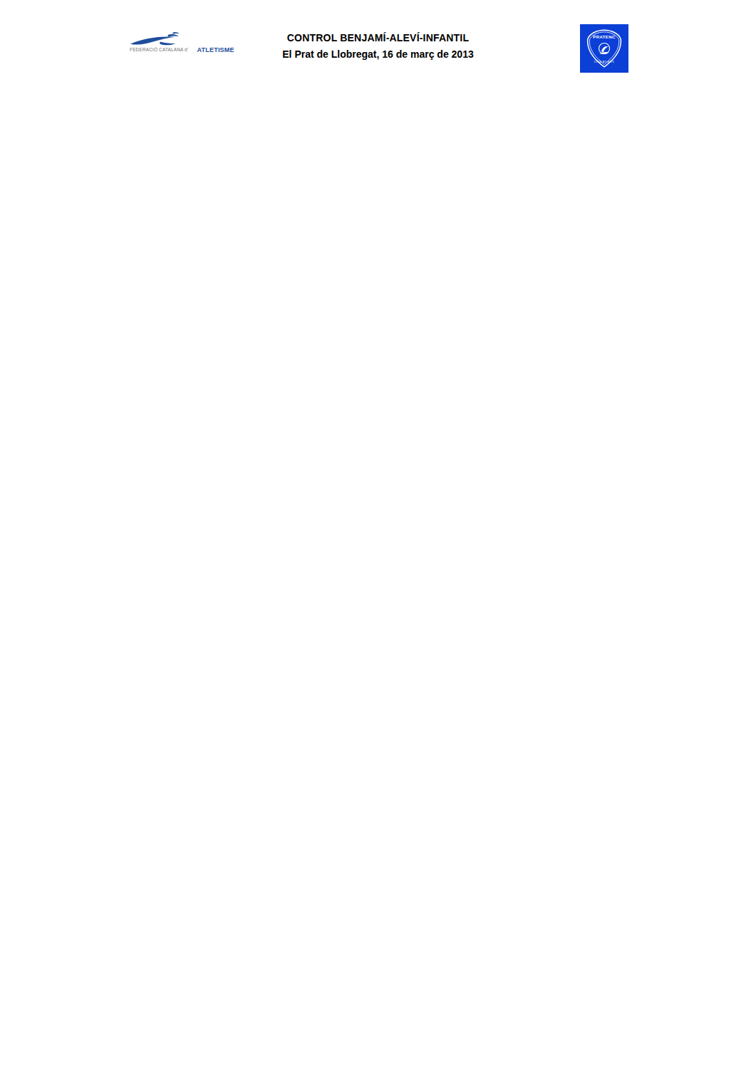Federació Catalana d'Atletisme FEDERACIÓ CATALANA d' ATLETISME
CONTROL BENJAMÍ-ALEVÍ-INFANTIL
El Prat de Llobregat, 16 de març de 2013
Escut del Club Pratenc PRATENC CLUB ATLÈTIC